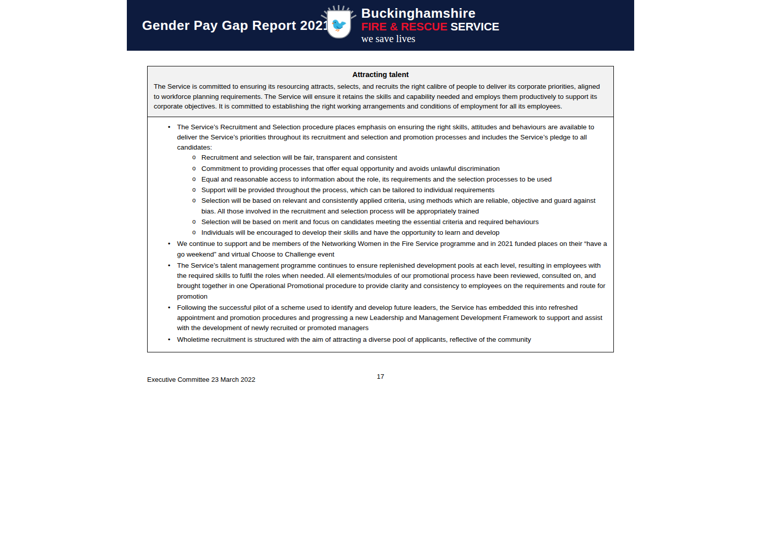Gender Pay Gap Report 2021
🐦
Buckinghamshire
FIRE & RESCUE SERVICE
we save lives
Attracting talent
The Service is committed to ensuring its resourcing attracts, selects, and recruits the right calibre of people to deliver its corporate priorities, aligned to workforce planning requirements. The Service will ensure it retains the skills and capability needed and employs them productively to support its corporate objectives. It is committed to establishing the right working arrangements and conditions of employment for all its employees.
The Service’s Recruitment and Selection procedure places emphasis on ensuring the right skills, attitudes and behaviours are available to deliver the Service’s priorities throughout its recruitment and selection and promotion processes and includes the Service’s pledge to all candidates:
Recruitment and selection will be fair, transparent and consistent
Commitment to providing processes that offer equal opportunity and avoids unlawful discrimination
Equal and reasonable access to information about the role, its requirements and the selection processes to be used
Support will be provided throughout the process, which can be tailored to individual requirements
Selection will be based on relevant and consistently applied criteria, using methods which are reliable, objective and guard against bias. All those involved in the recruitment and selection process will be appropriately trained
Selection will be based on merit and focus on candidates meeting the essential criteria and required behaviours
Individuals will be encouraged to develop their skills and have the opportunity to learn and develop
We continue to support and be members of the Networking Women in the Fire Service programme and in 2021 funded places on their “have a go weekend” and virtual Choose to Challenge event
The Service’s talent management programme continues to ensure replenished development pools at each level, resulting in employees with the required skills to fulfil the roles when needed. All elements/modules of our promotional process have been reviewed, consulted on, and brought together in one Operational Promotional procedure to provide clarity and consistency to employees on the requirements and route for promotion
Following the successful pilot of a scheme used to identify and develop future leaders, the Service has embedded this into refreshed appointment and promotion procedures and progressing a new Leadership and Management Development Framework to support and assist with the development of newly recruited or promoted managers
Wholetime recruitment is structured with the aim of attracting a diverse pool of applicants, reflective of the community
17
Executive Committee 23 March 2022